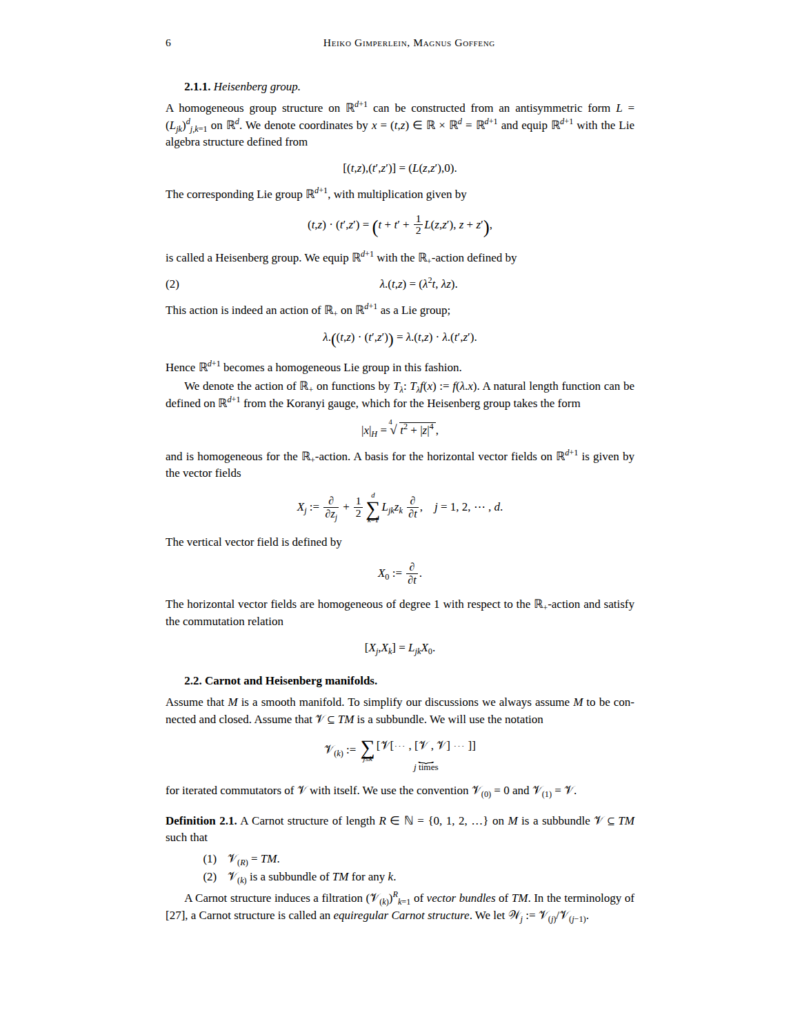6 Heiko Gimperlein, Magnus Goffeng
2.1.1. Heisenberg group.
A homogeneous group structure on ℝd+1 can be constructed from an antisymmetric form L = (Ljk)dj,k=1 on ℝd. We denote coordinates by x = (t,z) ∈ ℝ × ℝd = ℝd+1 and equip ℝd+1 with the Lie algebra structure defined from
[(t,z),(t′,z′)] = (L(z,z′),0).
The corresponding Lie group ℝd+1, with multiplication given by
(t,z) · (t′,z′) = (t + t′ + 12 L(z,z′), z + z′),
is called a Heisenberg group. We equip ℝd+1 with the ℝ+-action defined by
(2) λ.(t,z) = (λ2t, λz).
This action is indeed an action of ℝ+ on ℝd+1 as a Lie group;
λ.((t,z) · (t′,z′)) = λ.(t,z) · λ.(t′,z′).
Hence ℝd+1 becomes a homogeneous Lie group in this fashion.
We denote the action of ℝ+ on functions by Tλ: Tλf(x) := f(λ.x). A natural length function can be defined on ℝd+1 from the Koranyi gauge, which for the Heisenberg group takes the form
|x|H = 4 t2 + |z|4,
and is homogeneous for the ℝ+-action. A basis for the horizontal vector fields on ℝd+1 is given by the vector fields
Xj := ∂∂zj + 12 d∑k=1 Ljkzk ∂∂t, j = 1, 2, ⋯ , d.
The vertical vector field is defined by
X0 := ∂∂t.
The horizontal vector fields are homogeneous of degree 1 with respect to the ℝ+-action and satisfy the commutation relation
[Xj,Xk] = LjkX0.
2.2. Carnot and Heisenberg manifolds.
Assume that M is a smooth manifold. To simplify our discussions we always assume M to be connected and closed. Assume that 𝒱 ⊆ TM is a subbundle. We will use the notation
𝒱(k) := ∑j≤k[𝒱[⋯ , [𝒱 , 𝒱] ⋯ ]]⏟j times
for iterated commutators of 𝒱 with itself. We use the convention 𝒱(0) = 0 and 𝒱(1) = 𝒱.
Definition 2.1. A Carnot structure of length R ∈ ℕ = {0, 1, 2, …} on M is a subbundle 𝒱 ⊆ TM such that
(1) 𝒱(R) = TM.
(2) 𝒱(k) is a subbundle of TM for any k.
A Carnot structure induces a filtration (𝒱(k))Rk=1 of vector bundles of TM. In the terminology of [27], a Carnot structure is called an equiregular Carnot structure. We let 𝒲j := 𝒱(j)/𝒱(j−1).